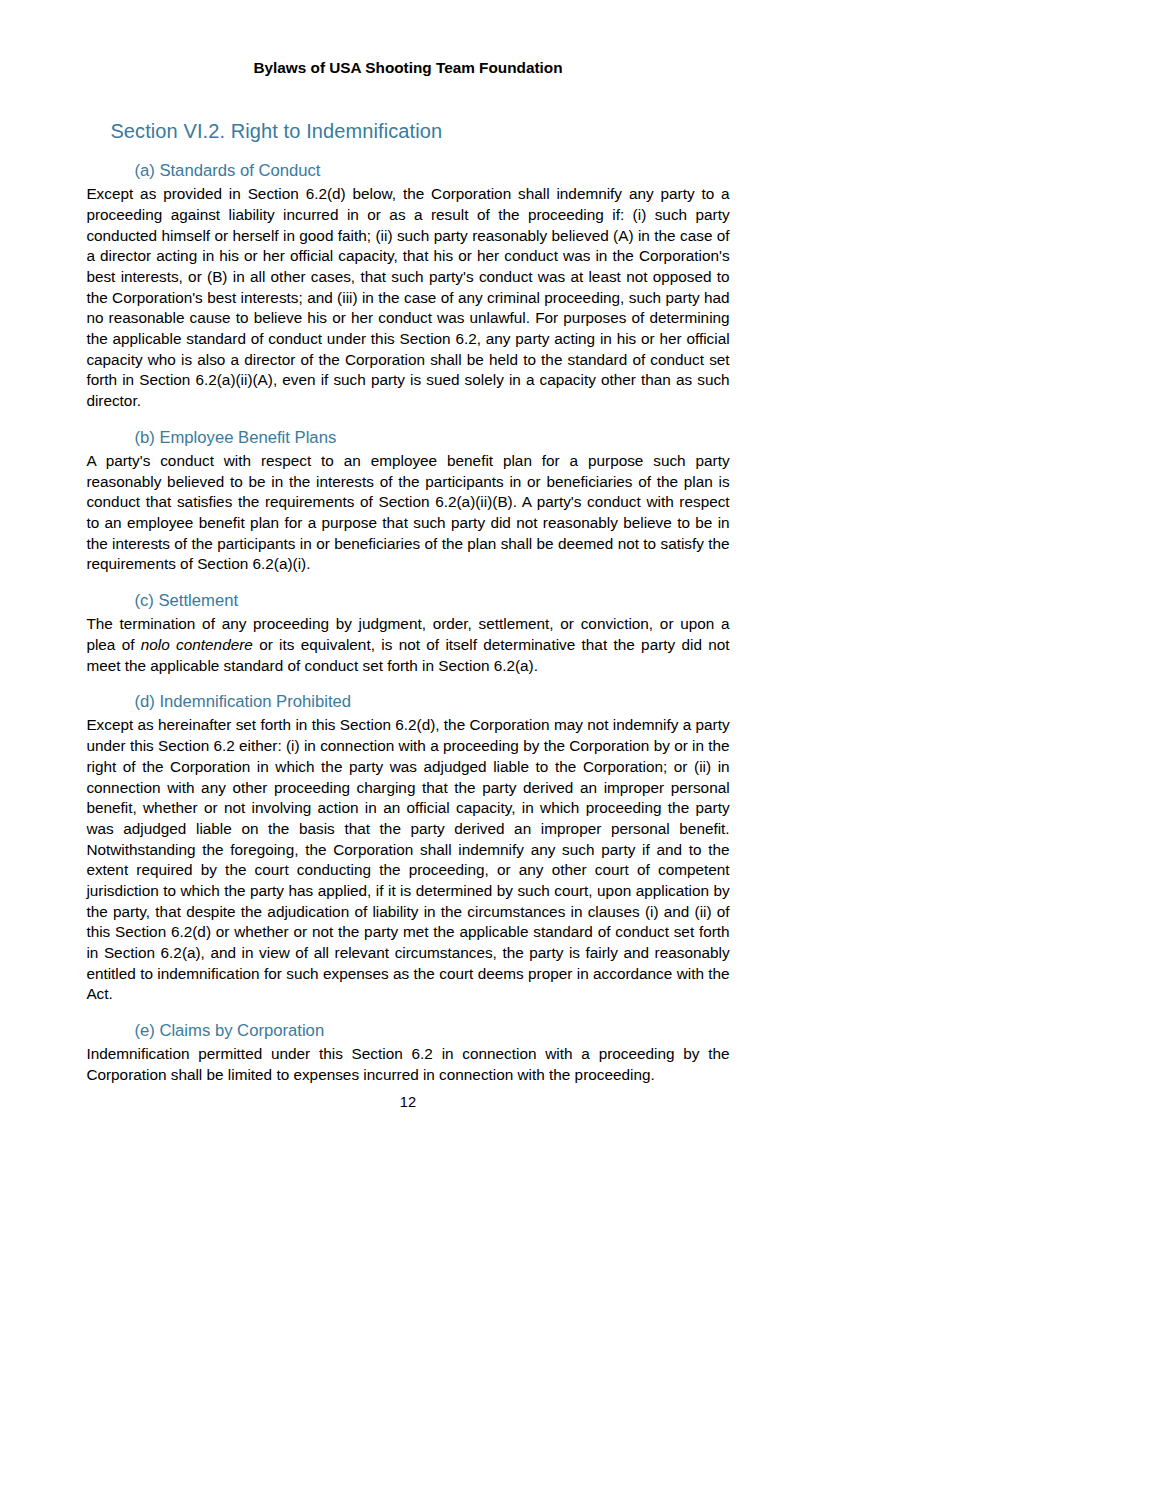Bylaws of USA Shooting Team Foundation
Section VI.2. Right to Indemnification
(a) Standards of Conduct
Except as provided in Section 6.2(d) below, the Corporation shall indemnify any party to a proceeding against liability incurred in or as a result of the proceeding if: (i) such party conducted himself or herself in good faith; (ii) such party reasonably believed (A) in the case of a director acting in his or her official capacity, that his or her conduct was in the Corporation's best interests, or (B) in all other cases, that such party's conduct was at least not opposed to the Corporation's best interests; and (iii) in the case of any criminal proceeding, such party had no reasonable cause to believe his or her conduct was unlawful. For purposes of determining the applicable standard of conduct under this Section 6.2, any party acting in his or her official capacity who is also a director of the Corporation shall be held to the standard of conduct set forth in Section 6.2(a)(ii)(A), even if such party is sued solely in a capacity other than as such director.
(b) Employee Benefit Plans
A party's conduct with respect to an employee benefit plan for a purpose such party reasonably believed to be in the interests of the participants in or beneficiaries of the plan is conduct that satisfies the requirements of Section 6.2(a)(ii)(B). A party's conduct with respect to an employee benefit plan for a purpose that such party did not reasonably believe to be in the interests of the participants in or beneficiaries of the plan shall be deemed not to satisfy the requirements of Section 6.2(a)(i).
(c) Settlement
The termination of any proceeding by judgment, order, settlement, or conviction, or upon a plea of nolo contendere or its equivalent, is not of itself determinative that the party did not meet the applicable standard of conduct set forth in Section 6.2(a).
(d) Indemnification Prohibited
Except as hereinafter set forth in this Section 6.2(d), the Corporation may not indemnify a party under this Section 6.2 either: (i) in connection with a proceeding by the Corporation by or in the right of the Corporation in which the party was adjudged liable to the Corporation; or (ii) in connection with any other proceeding charging that the party derived an improper personal benefit, whether or not involving action in an official capacity, in which proceeding the party was adjudged liable on the basis that the party derived an improper personal benefit. Notwithstanding the foregoing, the Corporation shall indemnify any such party if and to the extent required by the court conducting the proceeding, or any other court of competent jurisdiction to which the party has applied, if it is determined by such court, upon application by the party, that despite the adjudication of liability in the circumstances in clauses (i) and (ii) of this Section 6.2(d) or whether or not the party met the applicable standard of conduct set forth in Section 6.2(a), and in view of all relevant circumstances, the party is fairly and reasonably entitled to indemnification for such expenses as the court deems proper in accordance with the Act.
(e) Claims by Corporation
Indemnification permitted under this Section 6.2 in connection with a proceeding by the Corporation shall be limited to expenses incurred in connection with the proceeding.
12